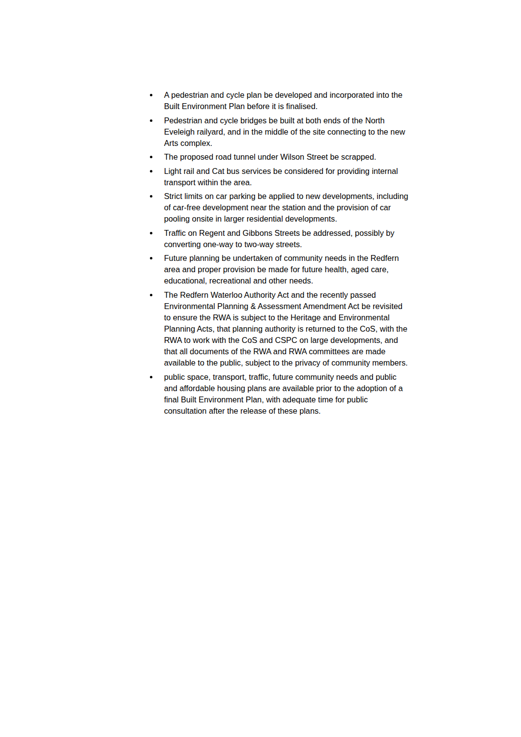A pedestrian and cycle plan be developed and incorporated into the Built Environment Plan before it is finalised.
Pedestrian and cycle bridges be built at both ends of the North Eveleigh railyard, and in the middle of the site connecting to the new Arts complex.
The proposed road tunnel under Wilson Street be scrapped.
Light rail and Cat bus services be considered for providing internal transport within the area.
Strict limits on car parking be applied to new developments, including of car-free development near the station and the provision of car pooling onsite in larger residential developments.
Traffic on Regent and Gibbons Streets be addressed, possibly by converting one-way to two-way streets.
Future planning be undertaken of community needs in the Redfern area and proper provision be made for future health, aged care, educational, recreational and other needs.
The Redfern Waterloo Authority Act and the recently passed Environmental Planning & Assessment Amendment Act be revisited to ensure the RWA is subject to the Heritage and Environmental Planning Acts, that planning authority is returned to the CoS, with the RWA to work with the CoS and CSPC on large developments, and that all documents of the RWA and RWA committees are made available to the public, subject to the privacy of community members.
public space, transport, traffic, future community needs and public and affordable housing plans are available prior to the adoption of a final Built Environment Plan, with adequate time for public consultation after the release of these plans.